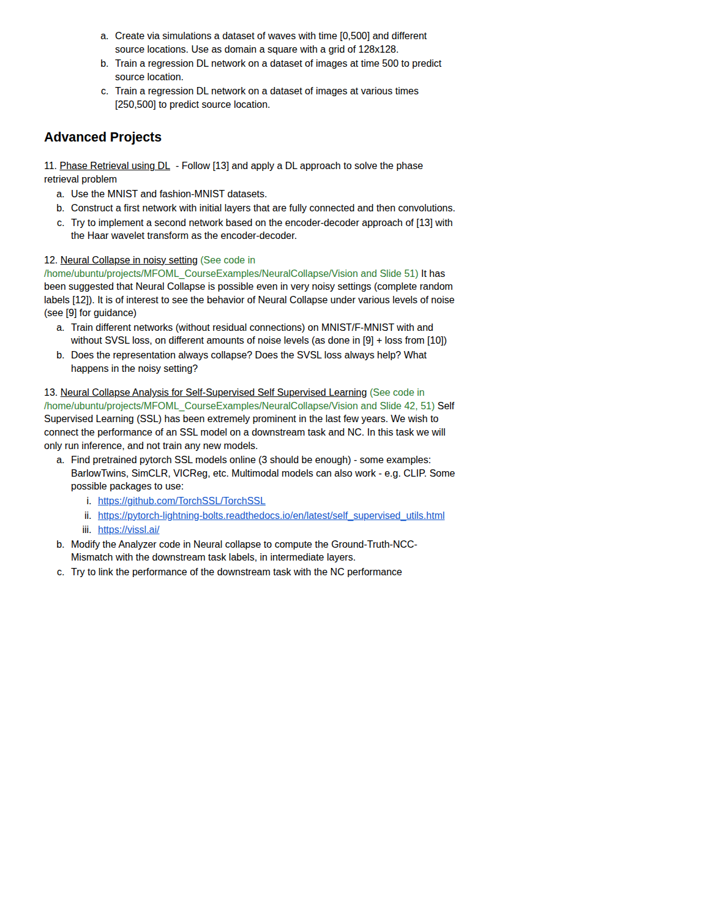Create via simulations a dataset of waves with time [0,500] and different source locations. Use as domain a square with a grid of 128x128.
Train a regression DL network on a dataset of images at time 500 to predict source location.
Train a regression DL network on a dataset of images at various times [250,500] to predict source location.
Advanced Projects
11. Phase Retrieval using DL - Follow [13] and apply a DL approach to solve the phase retrieval problem
Use the MNIST and fashion-MNIST datasets.
Construct a first network with initial layers that are fully connected and then convolutions.
Try to implement a second network based on the encoder-decoder approach of [13] with the Haar wavelet transform as the encoder-decoder.
12. Neural Collapse in noisy setting (See code in /home/ubuntu/projects/MFOML_CourseExamples/NeuralCollapse/Vision and Slide 51) It has been suggested that Neural Collapse is possible even in very noisy settings (complete random labels [12]). It is of interest to see the behavior of Neural Collapse under various levels of noise (see [9] for guidance)
Train different networks (without residual connections) on MNIST/F-MNIST with and without SVSL loss, on different amounts of noise levels (as done in [9] + loss from [10])
Does the representation always collapse? Does the SVSL loss always help? What happens in the noisy setting?
13. Neural Collapse Analysis for Self-Supervised Self Supervised Learning (See code in /home/ubuntu/projects/MFOML_CourseExamples/NeuralCollapse/Vision and Slide 42, 51) Self Supervised Learning (SSL) has been extremely prominent in the last few years. We wish to connect the performance of an SSL model on a downstream task and NC. In this task we will only run inference, and not train any new models.
Find pretrained pytorch SSL models online (3 should be enough) - some examples: BarlowTwins, SimCLR, VICReg, etc. Multimodal models can also work - e.g. CLIP. Some possible packages to use:
https://github.com/TorchSSL/TorchSSL
https://pytorch-lightning-bolts.readthedocs.io/en/latest/self_supervised_utils.html
https://vissl.ai/
Modify the Analyzer code in Neural collapse to compute the Ground-Truth-NCC-Mismatch with the downstream task labels, in intermediate layers.
Try to link the performance of the downstream task with the NC performance